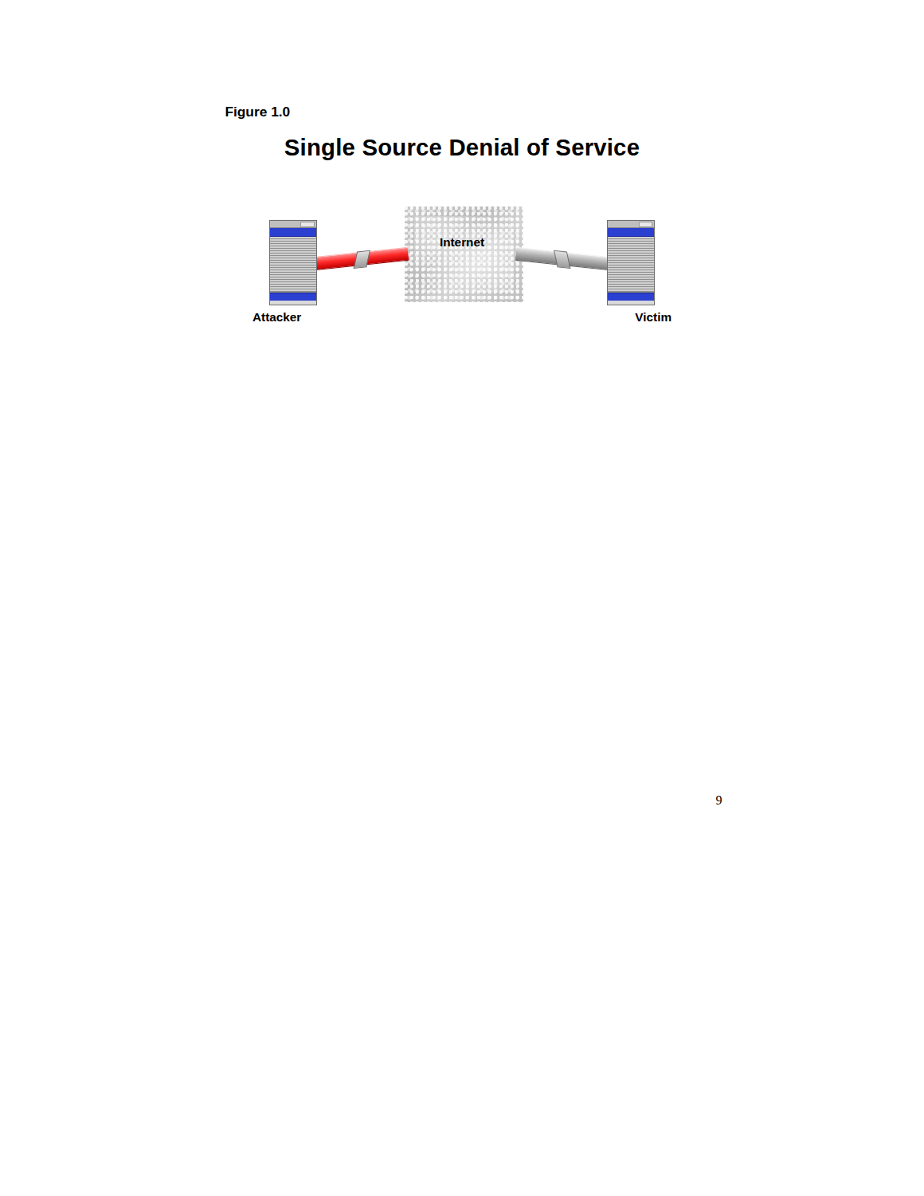Figure 1.0
Single Source Denial of Service
Internet
Attacker
Victim
9